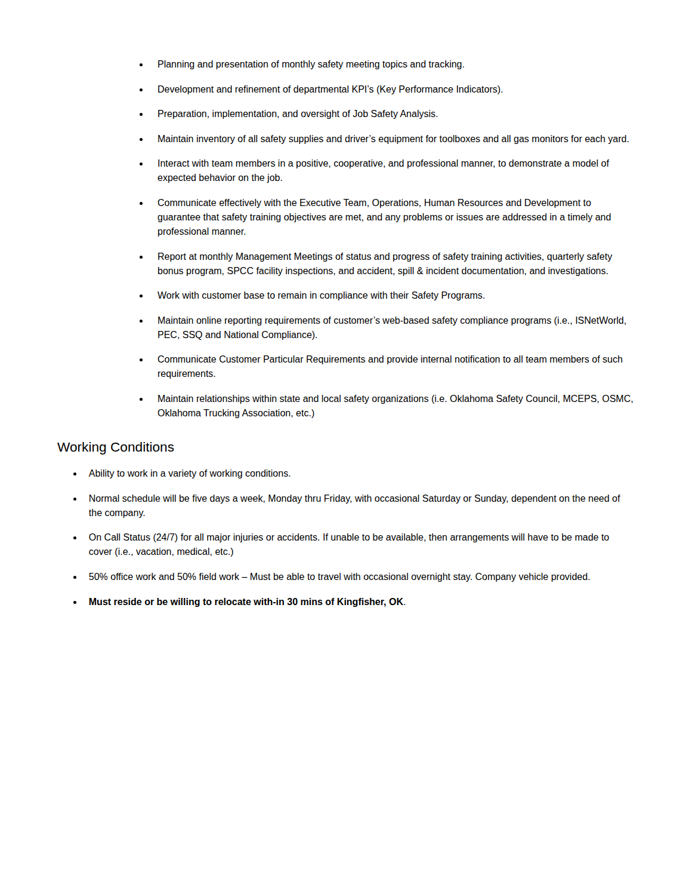Planning and presentation of monthly safety meeting topics and tracking.
Development and refinement of departmental KPI’s (Key Performance Indicators).
Preparation, implementation, and oversight of Job Safety Analysis.
Maintain inventory of all safety supplies and driver’s equipment for toolboxes and all gas monitors for each yard.
Interact with team members in a positive, cooperative, and professional manner, to demonstrate a model of expected behavior on the job.
Communicate effectively with the Executive Team, Operations, Human Resources and Development to guarantee that safety training objectives are met, and any problems or issues are addressed in a timely and professional manner.
Report at monthly Management Meetings of status and progress of safety training activities, quarterly safety bonus program, SPCC facility inspections, and accident, spill & incident documentation, and investigations.
Work with customer base to remain in compliance with their Safety Programs.
Maintain online reporting requirements of customer’s web-based safety compliance programs (i.e., ISNetWorld, PEC, SSQ and National Compliance).
Communicate Customer Particular Requirements and provide internal notification to all team members of such requirements.
Maintain relationships within state and local safety organizations (i.e. Oklahoma Safety Council, MCEPS, OSMC, Oklahoma Trucking Association, etc.)
Working Conditions
Ability to work in a variety of working conditions.
Normal schedule will be five days a week, Monday thru Friday, with occasional Saturday or Sunday, dependent on the need of the company.
On Call Status (24/7) for all major injuries or accidents. If unable to be available, then arrangements will have to be made to cover (i.e., vacation, medical, etc.)
50% office work and 50% field work – Must be able to travel with occasional overnight stay. Company vehicle provided.
Must reside or be willing to relocate with-in 30 mins of Kingfisher, OK.